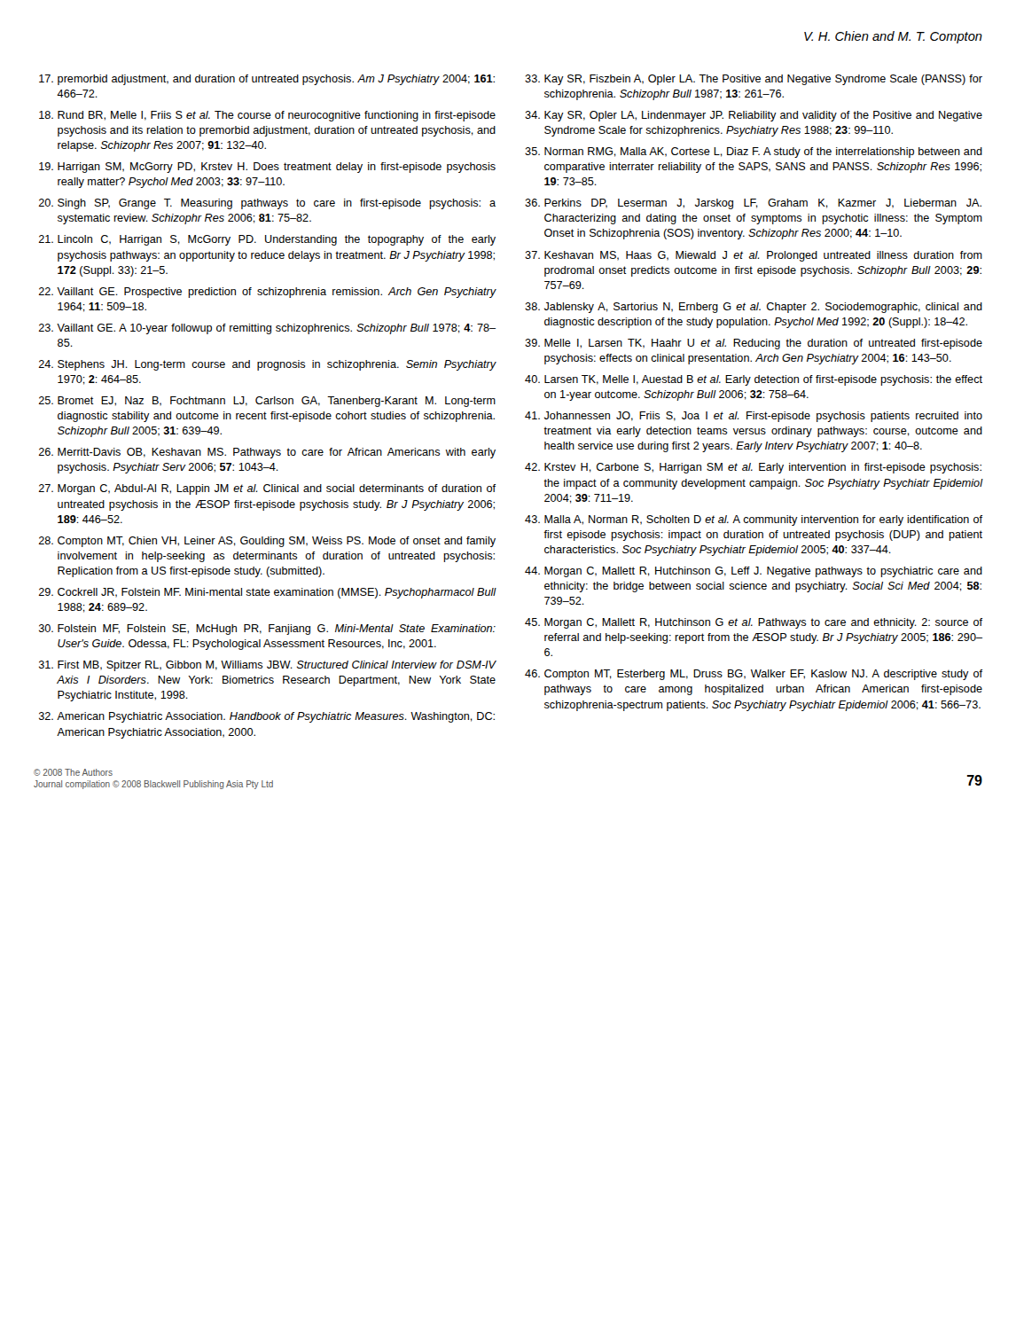V. H. Chien and M. T. Compton
premorbid adjustment, and duration of untreated psychosis. Am J Psychiatry 2004; 161: 466–72.
Rund BR, Melle I, Friis S et al. The course of neurocognitive functioning in first-episode psychosis and its relation to premorbid adjustment, duration of untreated psychosis, and relapse. Schizophr Res 2007; 91: 132–40.
Harrigan SM, McGorry PD, Krstev H. Does treatment delay in first-episode psychosis really matter? Psychol Med 2003; 33: 97–110.
Singh SP, Grange T. Measuring pathways to care in first-episode psychosis: a systematic review. Schizophr Res 2006; 81: 75–82.
Lincoln C, Harrigan S, McGorry PD. Understanding the topography of the early psychosis pathways: an opportunity to reduce delays in treatment. Br J Psychiatry 1998; 172 (Suppl. 33): 21–5.
Vaillant GE. Prospective prediction of schizophrenia remission. Arch Gen Psychiatry 1964; 11: 509–18.
Vaillant GE. A 10-year followup of remitting schizophrenics. Schizophr Bull 1978; 4: 78–85.
Stephens JH. Long-term course and prognosis in schizophrenia. Semin Psychiatry 1970; 2: 464–85.
Bromet EJ, Naz B, Fochtmann LJ, Carlson GA, Tanenberg-Karant M. Long-term diagnostic stability and outcome in recent first-episode cohort studies of schizophrenia. Schizophr Bull 2005; 31: 639–49.
Merritt-Davis OB, Keshavan MS. Pathways to care for African Americans with early psychosis. Psychiatr Serv 2006; 57: 1043–4.
Morgan C, Abdul-Al R, Lappin JM et al. Clinical and social determinants of duration of untreated psychosis in the ÆSOP first-episode psychosis study. Br J Psychiatry 2006; 189: 446–52.
Compton MT, Chien VH, Leiner AS, Goulding SM, Weiss PS. Mode of onset and family involvement in help-seeking as determinants of duration of untreated psychosis: Replication from a US first-episode study. (submitted).
Cockrell JR, Folstein MF. Mini-mental state examination (MMSE). Psychopharmacol Bull 1988; 24: 689–92.
Folstein MF, Folstein SE, McHugh PR, Fanjiang G. Mini-Mental State Examination: User's Guide. Odessa, FL: Psychological Assessment Resources, Inc, 2001.
First MB, Spitzer RL, Gibbon M, Williams JBW. Structured Clinical Interview for DSM-IV Axis I Disorders. New York: Biometrics Research Department, New York State Psychiatric Institute, 1998.
American Psychiatric Association. Handbook of Psychiatric Measures. Washington, DC: American Psychiatric Association, 2000.
Kay SR, Fiszbein A, Opler LA. The Positive and Negative Syndrome Scale (PANSS) for schizophrenia. Schizophr Bull 1987; 13: 261–76.
Kay SR, Opler LA, Lindenmayer JP. Reliability and validity of the Positive and Negative Syndrome Scale for schizophrenics. Psychiatry Res 1988; 23: 99–110.
Norman RMG, Malla AK, Cortese L, Diaz F. A study of the interrelationship between and comparative interrater reliability of the SAPS, SANS and PANSS. Schizophr Res 1996; 19: 73–85.
Perkins DP, Leserman J, Jarskog LF, Graham K, Kazmer J, Lieberman JA. Characterizing and dating the onset of symptoms in psychotic illness: the Symptom Onset in Schizophrenia (SOS) inventory. Schizophr Res 2000; 44: 1–10.
Keshavan MS, Haas G, Miewald J et al. Prolonged untreated illness duration from prodromal onset predicts outcome in first episode psychosis. Schizophr Bull 2003; 29: 757–69.
Jablensky A, Sartorius N, Ernberg G et al. Chapter 2. Sociodemographic, clinical and diagnostic description of the study population. Psychol Med 1992; 20 (Suppl.): 18–42.
Melle I, Larsen TK, Haahr U et al. Reducing the duration of untreated first-episode psychosis: effects on clinical presentation. Arch Gen Psychiatry 2004; 16: 143–50.
Larsen TK, Melle I, Auestad B et al. Early detection of first-episode psychosis: the effect on 1-year outcome. Schizophr Bull 2006; 32: 758–64.
Johannessen JO, Friis S, Joa I et al. First-episode psychosis patients recruited into treatment via early detection teams versus ordinary pathways: course, outcome and health service use during first 2 years. Early Interv Psychiatry 2007; 1: 40–8.
Krstev H, Carbone S, Harrigan SM et al. Early intervention in first-episode psychosis: the impact of a community development campaign. Soc Psychiatry Psychiatr Epidemiol 2004; 39: 711–19.
Malla A, Norman R, Scholten D et al. A community intervention for early identification of first episode psychosis: impact on duration of untreated psychosis (DUP) and patient characteristics. Soc Psychiatry Psychiatr Epidemiol 2005; 40: 337–44.
Morgan C, Mallett R, Hutchinson G, Leff J. Negative pathways to psychiatric care and ethnicity: the bridge between social science and psychiatry. Social Sci Med 2004; 58: 739–52.
Morgan C, Mallett R, Hutchinson G et al. Pathways to care and ethnicity. 2: source of referral and help-seeking: report from the ÆSOP study. Br J Psychiatry 2005; 186: 290–6.
Compton MT, Esterberg ML, Druss BG, Walker EF, Kaslow NJ. A descriptive study of pathways to care among hospitalized urban African American first-episode schizophrenia-spectrum patients. Soc Psychiatry Psychiatr Epidemiol 2006; 41: 566–73.
© 2008 The Authors
Journal compilation © 2008 Blackwell Publishing Asia Pty Ltd
79